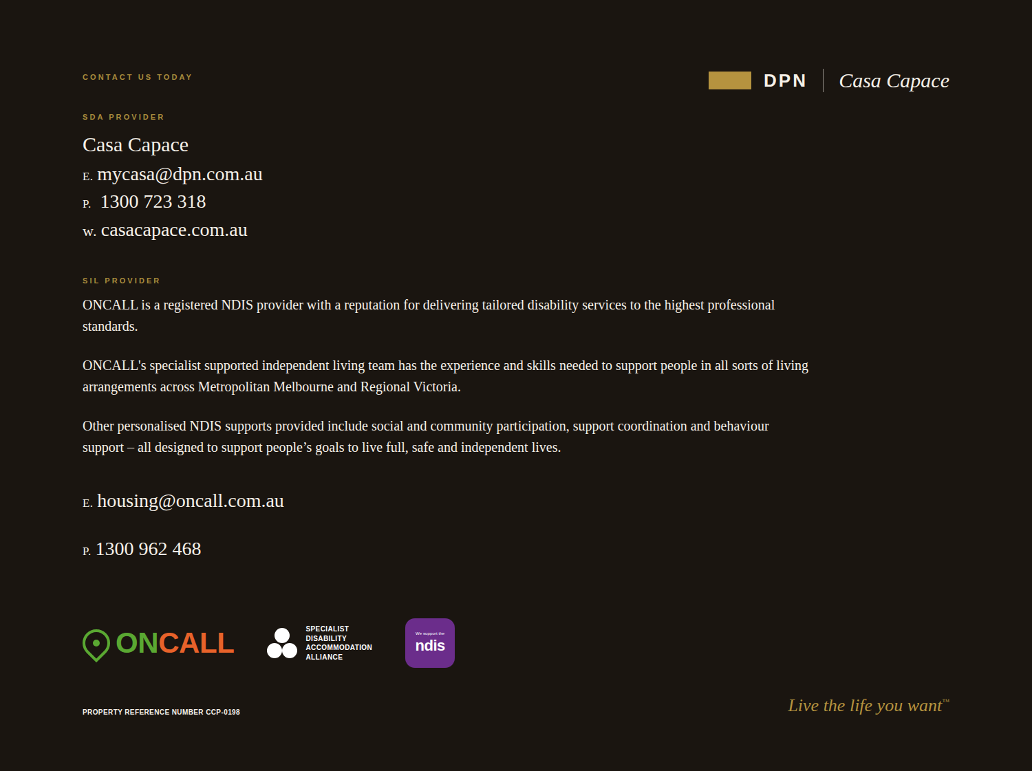Contact us today
DPN Casa Capace
SDA Provider
Casa Capace
E. mycasa@dpn.com.au
P. 1300 723 318
w. casacapace.com.au
SIL Provider
ONCALL is a registered NDIS provider with a reputation for delivering tailored disability services to the highest professional standards.
ONCALL's specialist supported independent living team has the experience and skills needed to support people in all sorts of living arrangements across Metropolitan Melbourne and Regional Victoria.
Other personalised NDIS supports provided include social and community participation, support coordination and behaviour support – all designed to support people’s goals to live full, safe and independent lives.
E. housing@oncall.com.au
P. 1300 962 468
ON CALL
Specialist
Disability
Accommodation
Alliance
We support the ndis
PROPERTY REFERENCE NUMBER CCP-0198
Live the life you want™